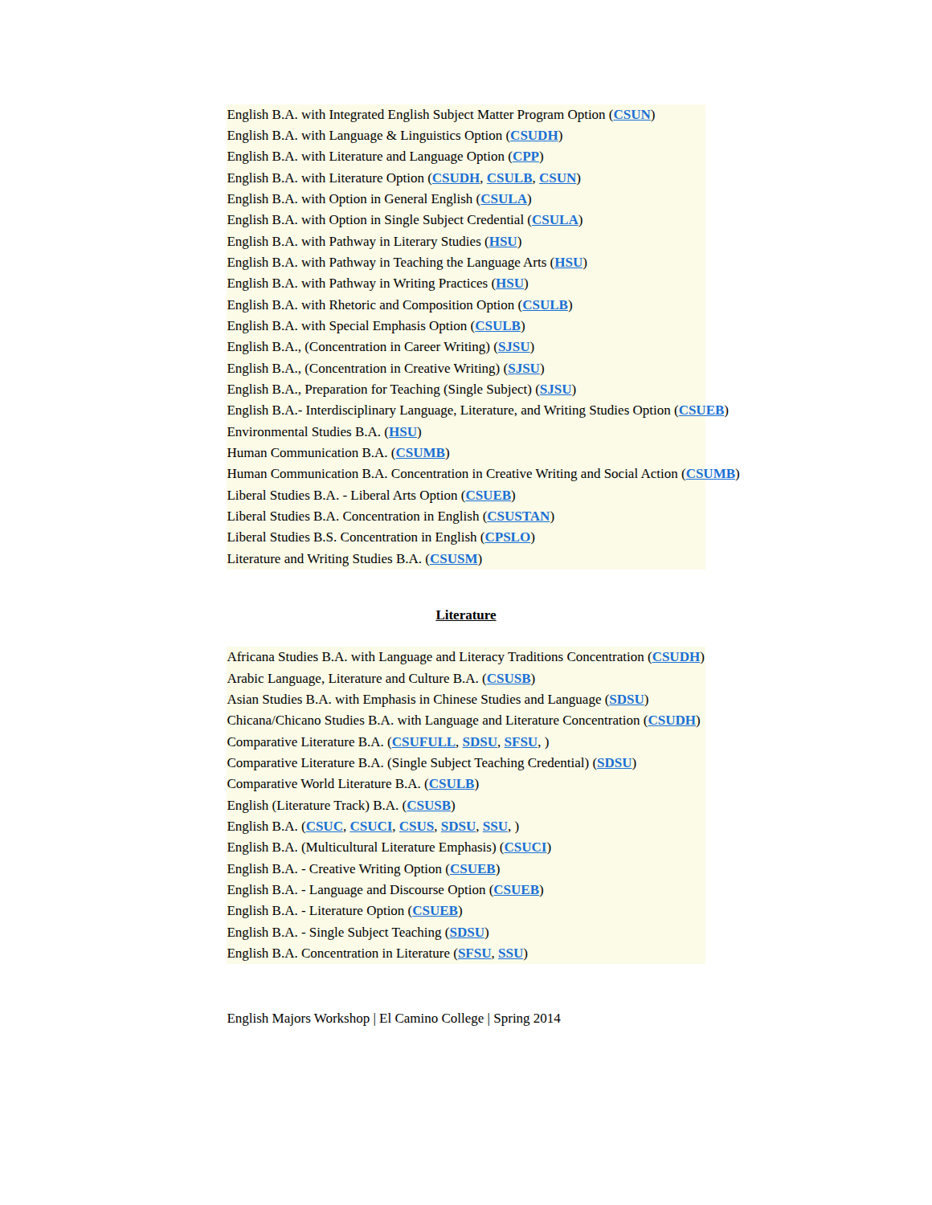English B.A. with Integrated English Subject Matter Program Option (CSUN)
English B.A. with Language & Linguistics Option (CSUDH)
English B.A. with Literature and Language Option (CPP)
English B.A. with Literature Option (CSUDH, CSULB, CSUN)
English B.A. with Option in General English (CSULA)
English B.A. with Option in Single Subject Credential (CSULA)
English B.A. with Pathway in Literary Studies (HSU)
English B.A. with Pathway in Teaching the Language Arts (HSU)
English B.A. with Pathway in Writing Practices (HSU)
English B.A. with Rhetoric and Composition Option (CSULB)
English B.A. with Special Emphasis Option (CSULB)
English B.A., (Concentration in Career Writing) (SJSU)
English B.A., (Concentration in Creative Writing) (SJSU)
English B.A., Preparation for Teaching (Single Subject) (SJSU)
English B.A.- Interdisciplinary Language, Literature, and Writing Studies Option (CSUEB)
Environmental Studies B.A. (HSU)
Human Communication B.A. (CSUMB)
Human Communication B.A. Concentration in Creative Writing and Social Action (CSUMB)
Liberal Studies B.A. - Liberal Arts Option (CSUEB)
Liberal Studies B.A. Concentration in English (CSUSTAN)
Liberal Studies B.S. Concentration in English (CPSLO)
Literature and Writing Studies B.A. (CSUSM)
Literature
Africana Studies B.A. with Language and Literacy Traditions Concentration (CSUDH)
Arabic Language, Literature and Culture B.A. (CSUSB)
Asian Studies B.A. with Emphasis in Chinese Studies and Language (SDSU)
Chicana/Chicano Studies B.A. with Language and Literature Concentration (CSUDH)
Comparative Literature B.A. (CSUFULL, SDSU, SFSU, )
Comparative Literature B.A. (Single Subject Teaching Credential) (SDSU)
Comparative World Literature B.A. (CSULB)
English (Literature Track) B.A. (CSUSB)
English B.A. (CSUC, CSUCI, CSUS, SDSU, SSU, )
English B.A. (Multicultural Literature Emphasis) (CSUCI)
English B.A. - Creative Writing Option (CSUEB)
English B.A. - Language and Discourse Option (CSUEB)
English B.A. - Literature Option (CSUEB)
English B.A. - Single Subject Teaching (SDSU)
English B.A. Concentration in Literature (SFSU, SSU)
English Majors Workshop | El Camino College | Spring 2014